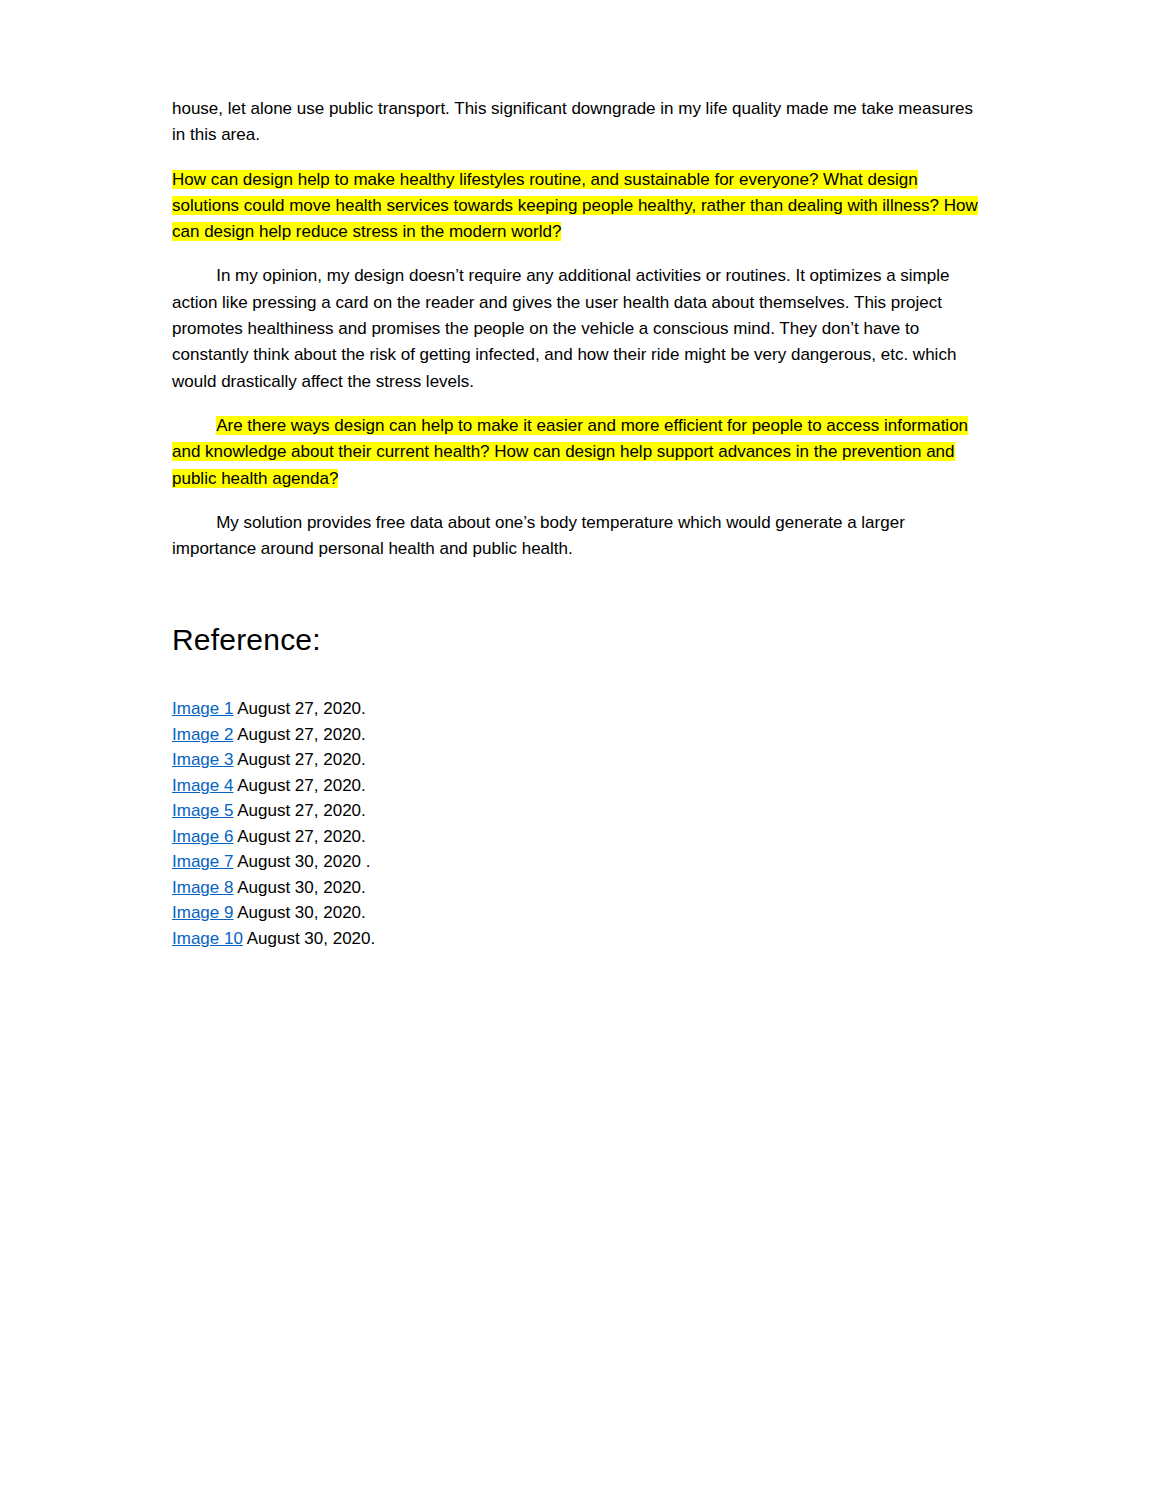house, let alone use public transport. This significant downgrade in my life quality made me take measures in this area.
How can design help to make healthy lifestyles routine, and sustainable for everyone? What design solutions could move health services towards keeping people healthy, rather than dealing with illness? How can design help reduce stress in the modern world?
In my opinion, my design doesn’t require any additional activities or routines. It optimizes a simple action like pressing a card on the reader and gives the user health data about themselves. This project promotes healthiness and promises the people on the vehicle a conscious mind. They don’t have to constantly think about the risk of getting infected, and how their ride might be very dangerous, etc. which would drastically affect the stress levels.
Are there ways design can help to make it easier and more efficient for people to access information and knowledge about their current health? How can design help support advances in the prevention and public health agenda?
My solution provides free data about one’s body temperature which would generate a larger importance around personal health and public health.
Reference:
Image 1 August 27, 2020.
Image 2 August 27, 2020.
Image 3 August 27, 2020.
Image 4 August 27, 2020.
Image 5 August 27, 2020.
Image 6 August 27, 2020.
Image 7 August 30, 2020 .
Image 8 August 30, 2020.
Image 9 August 30, 2020.
Image 10 August 30, 2020.